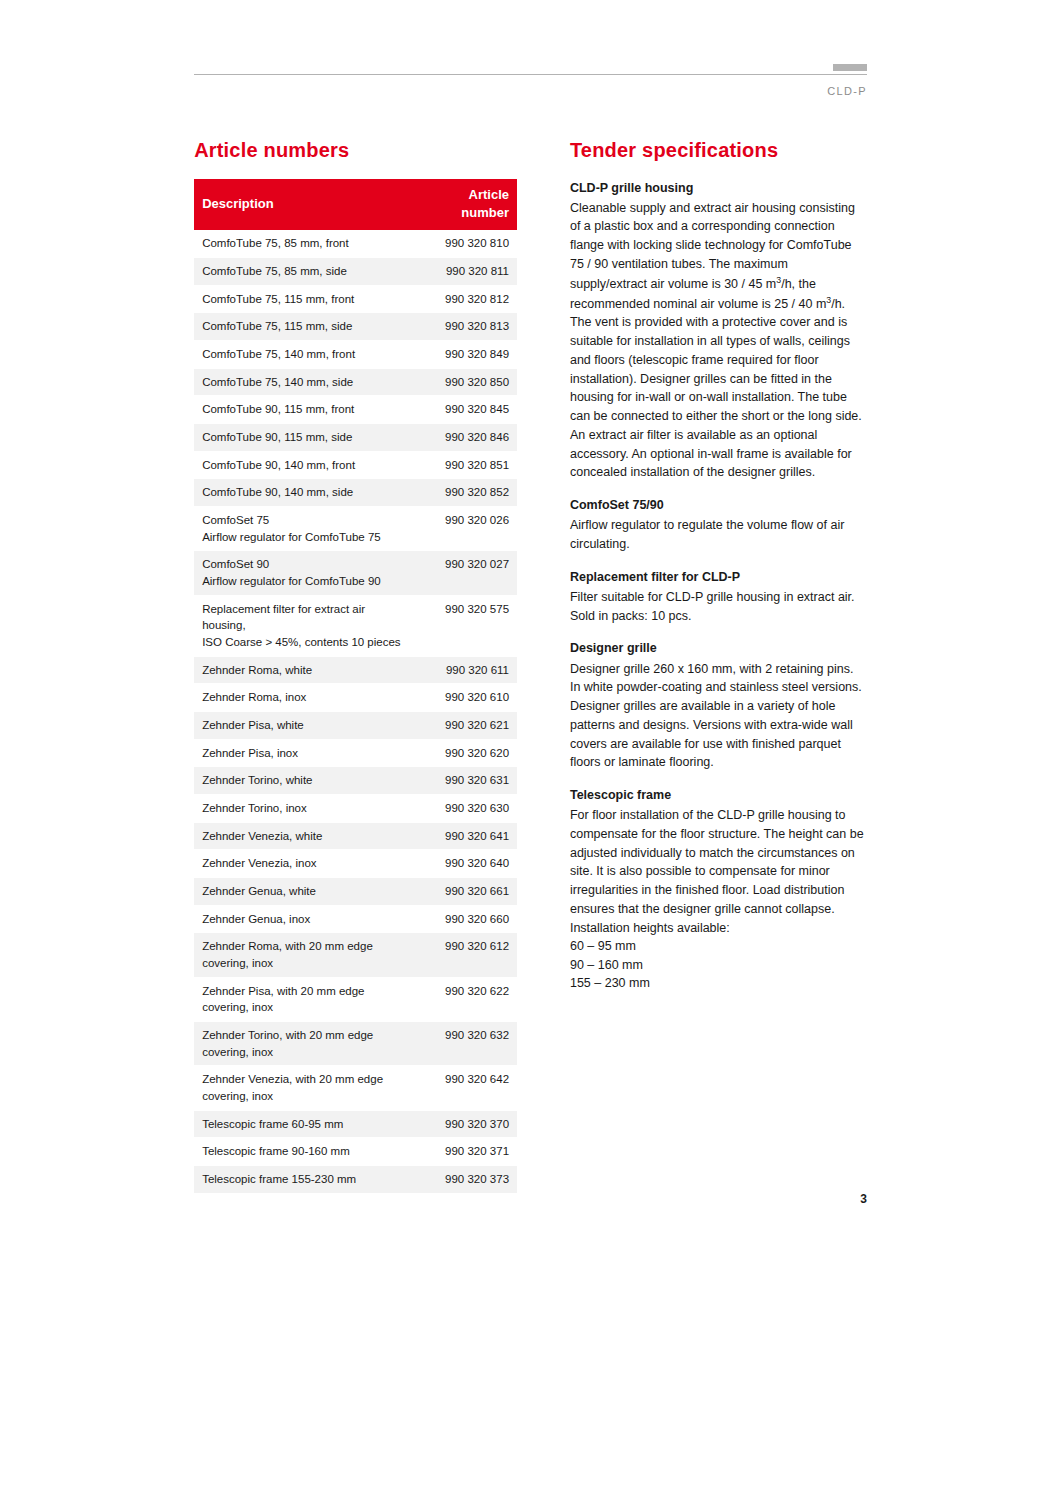CLD-P
Article numbers
| Description | Article number |
| --- | --- |
| ComfoTube 75, 85 mm, front | 990 320 810 |
| ComfoTube 75, 85 mm, side | 990 320 811 |
| ComfoTube 75, 115 mm, front | 990 320 812 |
| ComfoTube 75, 115 mm, side | 990 320 813 |
| ComfoTube 75, 140 mm, front | 990 320 849 |
| ComfoTube 75, 140 mm, side | 990 320 850 |
| ComfoTube 90, 115 mm, front | 990 320 845 |
| ComfoTube 90, 115 mm, side | 990 320 846 |
| ComfoTube 90, 140 mm, front | 990 320 851 |
| ComfoTube 90, 140 mm, side | 990 320 852 |
| ComfoSet 75 Airflow regulator for ComfoTube 75 | 990 320 026 |
| ComfoSet 90 Airflow regulator for ComfoTube 90 | 990 320 027 |
| Replacement filter for extract air housing, ISO Coarse > 45%, contents 10 pieces | 990 320 575 |
| Zehnder Roma, white | 990 320 611 |
| Zehnder Roma, inox | 990 320 610 |
| Zehnder Pisa, white | 990 320 621 |
| Zehnder Pisa, inox | 990 320 620 |
| Zehnder Torino, white | 990 320 631 |
| Zehnder Torino, inox | 990 320 630 |
| Zehnder Venezia, white | 990 320 641 |
| Zehnder Venezia, inox | 990 320 640 |
| Zehnder Genua, white | 990 320 661 |
| Zehnder Genua, inox | 990 320 660 |
| Zehnder Roma, with 20 mm edge covering, inox | 990 320 612 |
| Zehnder Pisa, with 20 mm edge covering, inox | 990 320 622 |
| Zehnder Torino, with 20 mm edge covering, inox | 990 320 632 |
| Zehnder Venezia, with 20 mm edge covering, inox | 990 320 642 |
| Telescopic frame 60-95 mm | 990 320 370 |
| Telescopic frame 90-160 mm | 990 320 371 |
| Telescopic frame 155-230 mm | 990 320 373 |
Tender specifications
CLD-P grille housing
Cleanable supply and extract air housing consisting of a plastic box and a corresponding connection flange with locking slide technology for ComfoTube 75 / 90 ventilation tubes. The maximum supply/extract air volume is 30 / 45 m3/h, the recommended nominal air volume is 25 / 40 m3/h. The vent is provided with a protective cover and is suitable for installation in all types of walls, ceilings and floors (telescopic frame required for floor installation). Designer grilles can be fitted in the housing for in-wall or on-wall installation. The tube can be connected to either the short or the long side. An extract air filter is available as an optional accessory. An optional in-wall frame is available for concealed installation of the designer grilles.
ComfoSet 75/90
Airflow regulator to regulate the volume flow of air circulating.
Replacement filter for CLD-P
Filter suitable for CLD-P grille housing in extract air.
Sold in packs: 10 pcs.
Designer grille
Designer grille 260 x 160 mm, with 2 retaining pins. In white powder-coating and stainless steel versions. Designer grilles are available in a variety of hole patterns and designs. Versions with extra-wide wall covers are available for use with finished parquet floors or laminate flooring.
Telescopic frame
For floor installation of the CLD-P grille housing to compensate for the floor structure. The height can be adjusted individually to match the circumstances on site. It is also possible to compensate for minor irregularities in the finished floor. Load distribution ensures that the designer grille cannot collapse. Installation heights available:
60 – 95 mm
90 – 160 mm
155 – 230 mm
3